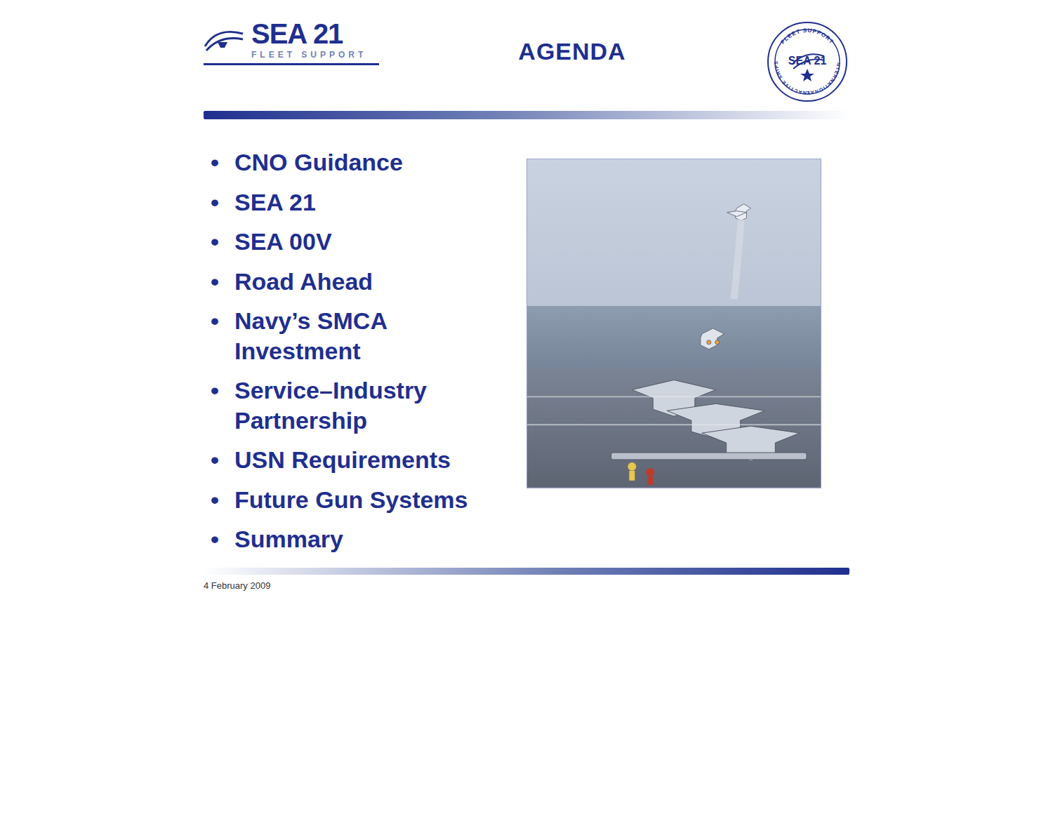SEA 21
FLEET SUPPORT
AGENDA
FLEET SUPPORT INTERNATIONAL INACTIVE SHIPS SEA 21
CNO Guidance
SEA 21
SEA 00V
Road Ahead
Navy’s SMCA Investment
Service–Industry Partnership
USN Requirements
Future Gun Systems
Summary
4 February 2009